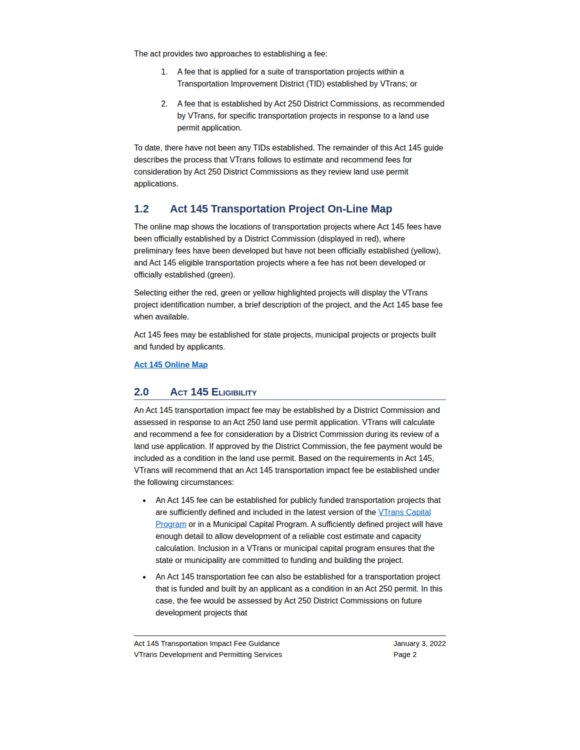The act provides two approaches to establishing a fee:
A fee that is applied for a suite of transportation projects within a Transportation Improvement District (TID) established by VTrans; or
A fee that is established by Act 250 District Commissions, as recommended by VTrans, for specific transportation projects in response to a land use permit application.
To date, there have not been any TIDs established. The remainder of this Act 145 guide describes the process that VTrans follows to estimate and recommend fees for consideration by Act 250 District Commissions as they review land use permit applications.
1.2 Act 145 Transportation Project On-Line Map
The online map shows the locations of transportation projects where Act 145 fees have been officially established by a District Commission (displayed in red), where preliminary fees have been developed but have not been officially established (yellow), and Act 145 eligible transportation projects where a fee has not been developed or officially established (green).
Selecting either the red, green or yellow highlighted projects will display the VTrans project identification number, a brief description of the project, and the Act 145 base fee when available.
Act 145 fees may be established for state projects, municipal projects or projects built and funded by applicants.
Act 145 Online Map
2.0 Act 145 Eligibility
An Act 145 transportation impact fee may be established by a District Commission and assessed in response to an Act 250 land use permit application. VTrans will calculate and recommend a fee for consideration by a District Commission during its review of a land use application. If approved by the District Commission, the fee payment would be included as a condition in the land use permit. Based on the requirements in Act 145, VTrans will recommend that an Act 145 transportation impact fee be established under the following circumstances:
An Act 145 fee can be established for publicly funded transportation projects that are sufficiently defined and included in the latest version of the VTrans Capital Program or in a Municipal Capital Program. A sufficiently defined project will have enough detail to allow development of a reliable cost estimate and capacity calculation. Inclusion in a VTrans or municipal capital program ensures that the state or municipality are committed to funding and building the project.
An Act 145 transportation fee can also be established for a transportation project that is funded and built by an applicant as a condition in an Act 250 permit. In this case, the fee would be assessed by Act 250 District Commissions on future development projects that
Act 145 Transportation Impact Fee Guidance
VTrans Development and Permitting Services
January 3, 2022
Page 2